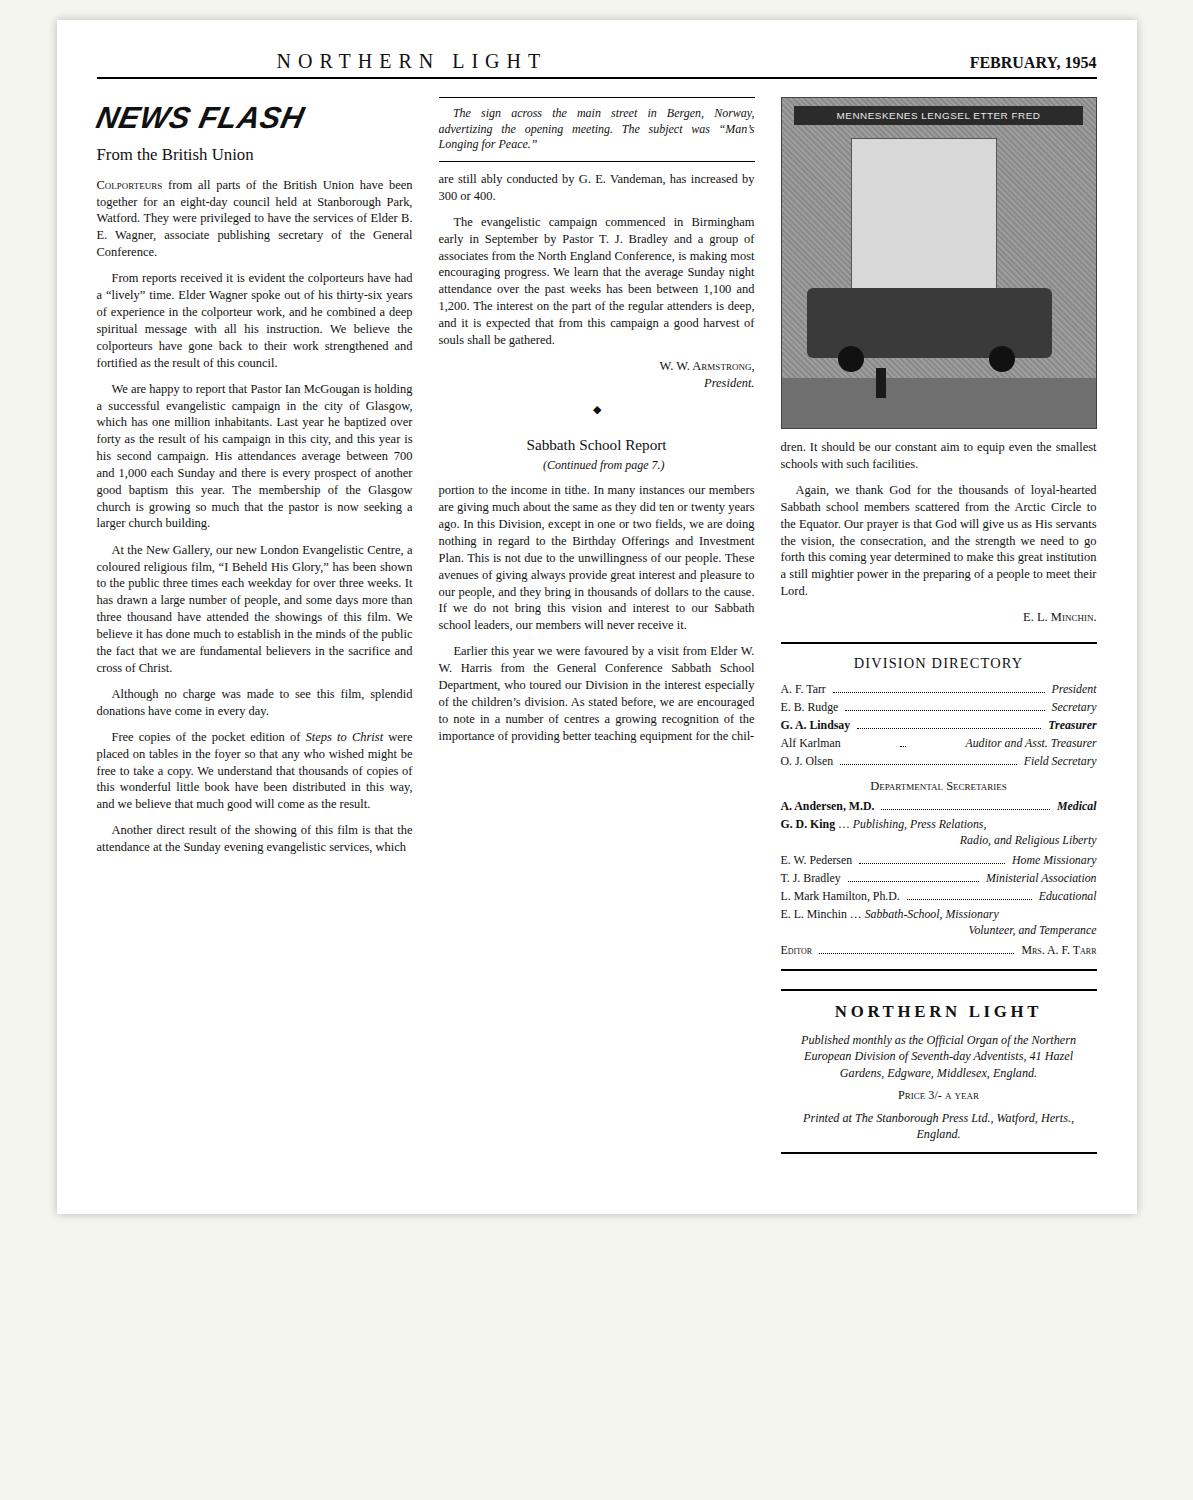NORTHERN LIGHT
FEBRUARY, 1954
NEWS FLASH
From the British Union
Colporteurs from all parts of the British Union have been together for an eight-day council held at Stanborough Park, Watford. They were privileged to have the services of Elder B. E. Wagner, associate publishing secretary of the General Conference.
From reports received it is evident the colporteurs have had a “lively” time. Elder Wagner spoke out of his thirty-six years of experience in the colporteur work, and he combined a deep spiritual message with all his instruction. We believe the colporteurs have gone back to their work strengthened and fortified as the result of this council.
We are happy to report that Pastor Ian McGougan is holding a successful evangelistic campaign in the city of Glasgow, which has one million inhabitants. Last year he baptized over forty as the result of his campaign in this city, and this year is his second campaign. His attendances average between 700 and 1,000 each Sunday and there is every prospect of another good baptism this year. The membership of the Glasgow church is growing so much that the pastor is now seeking a larger church building.
At the New Gallery, our new London Evangelistic Centre, a coloured religious film, “I Beheld His Glory,” has been shown to the public three times each weekday for over three weeks. It has drawn a large number of people, and some days more than three thousand have attended the showings of this film. We believe it has done much to establish in the minds of the public the fact that we are fundamental believers in the sacrifice and cross of Christ.
Although no charge was made to see this film, splendid donations have come in every day.
Free copies of the pocket edition of Steps to Christ were placed on tables in the foyer so that any who wished might be free to take a copy. We understand that thousands of copies of this wonderful little book have been distributed in this way, and we believe that much good will come as the result.
Another direct result of the showing of this film is that the attendance at the Sunday evening evangelistic services, which
The sign across the main street in Bergen, Norway, advertizing the opening meeting. The subject was “Man’s Longing for Peace.”
are still ably conducted by G. E. Vandeman, has increased by 300 or 400.
The evangelistic campaign commenced in Birmingham early in September by Pastor T. J. Bradley and a group of associates from the North England Conference, is making most encouraging progress. We learn that the average Sunday night attendance over the past weeks has been between 1,100 and 1,200. The interest on the part of the regular attenders is deep, and it is expected that from this campaign a good harvest of souls shall be gathered.
W. W. Armstrong,President.
◆
Sabbath School Report
(Continued from page 7.)
portion to the income in tithe. In many instances our members are giving much about the same as they did ten or twenty years ago. In this Division, except in one or two fields, we are doing nothing in regard to the Birthday Offerings and Investment Plan. This is not due to the unwillingness of our people. These avenues of giving always provide great interest and pleasure to our people, and they bring in thousands of dollars to the cause. If we do not bring this vision and interest to our Sabbath school leaders, our members will never receive it.
Earlier this year we were favoured by a visit from Elder W. W. Harris from the General Conference Sabbath School Department, who toured our Division in the interest especially of the children’s division. As stated before, we are encouraged to note in a number of centres a growing recognition of the importance of providing better teaching equipment for the chil-
MENNESKENES LENGSEL ETTER FRED
dren. It should be our constant aim to equip even the smallest schools with such facilities.
Again, we thank God for the thousands of loyal-hearted Sabbath school members scattered from the Arctic Circle to the Equator. Our prayer is that God will give us as His servants the vision, the consecration, and the strength we need to go forth this coming year determined to make this great institution a still mightier power in the preparing of a people to meet their Lord.
E. L. Minchin.
DIVISION DIRECTORY
A. F. Tarr President
E. B. Rudge Secretary
G. A. Lindsay Treasurer
Alf Karlman Auditor and Asst. Treasurer
O. J. Olsen Field Secretary
Departmental Secretaries
A. Andersen, M.D. Medical
G. D. King … Publishing, Press Relations, Radio, and Religious Liberty
E. W. Pedersen Home Missionary
T. J. Bradley Ministerial Association
L. Mark Hamilton, Ph.D. Educational
E. L. Minchin … Sabbath-School, Missionary Volunteer, and Temperance
Editor Mrs. A. F. Tarr
NORTHERN LIGHT
Published monthly as the Official Organ of the Northern European Division of Seventh-day Adventists, 41 Hazel Gardens, Edgware, Middlesex, England.
Price 3/- a year
Printed at The Stanborough Press Ltd., Watford, Herts., England.